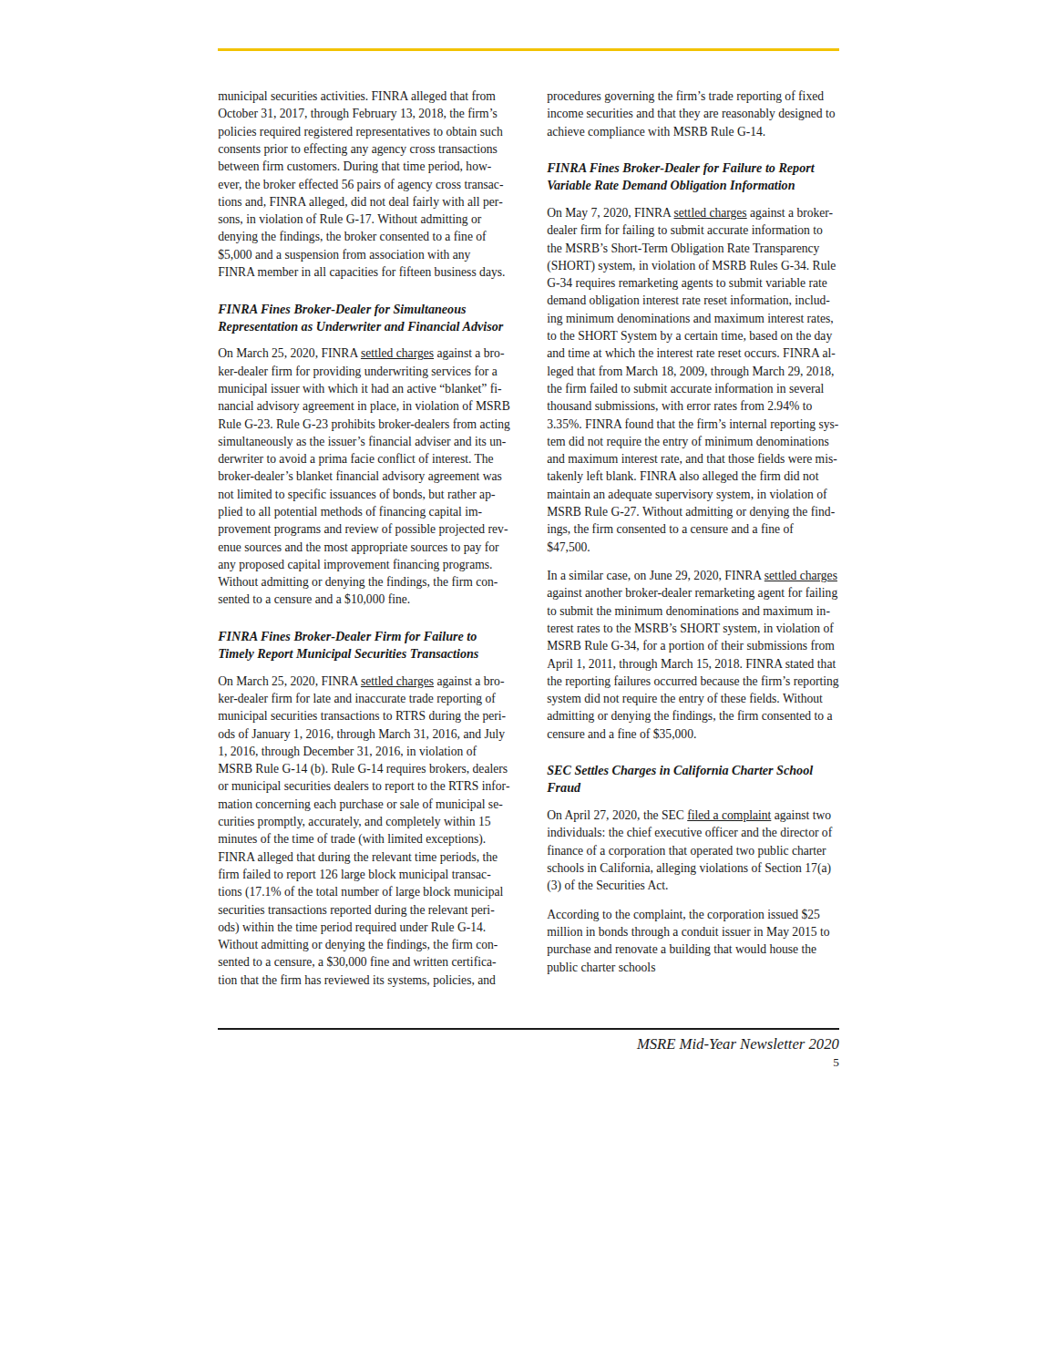municipal securities activities. FINRA alleged that from October 31, 2017, through February 13, 2018, the firm’s policies required registered representatives to obtain such consents prior to effecting any agency cross transactions between firm customers. During that time period, however, the broker effected 56 pairs of agency cross transactions and, FINRA alleged, did not deal fairly with all persons, in violation of Rule G-17. Without admitting or denying the findings, the broker consented to a fine of $5,000 and a suspension from association with any FINRA member in all capacities for fifteen business days.
FINRA Fines Broker-Dealer for Simultaneous Representation as Underwriter and Financial Advisor
On March 25, 2020, FINRA settled charges against a broker-dealer firm for providing underwriting services for a municipal issuer with which it had an active “blanket” financial advisory agreement in place, in violation of MSRB Rule G-23. Rule G-23 prohibits broker-dealers from acting simultaneously as the issuer’s financial adviser and its underwriter to avoid a prima facie conflict of interest. The broker-dealer’s blanket financial advisory agreement was not limited to specific issuances of bonds, but rather applied to all potential methods of financing capital improvement programs and review of possible projected revenue sources and the most appropriate sources to pay for any proposed capital improvement financing programs. Without admitting or denying the findings, the firm consented to a censure and a $10,000 fine.
FINRA Fines Broker-Dealer Firm for Failure to Timely Report Municipal Securities Transactions
On March 25, 2020, FINRA settled charges against a broker-dealer firm for late and inaccurate trade reporting of municipal securities transactions to RTRS during the periods of January 1, 2016, through March 31, 2016, and July 1, 2016, through December 31, 2016, in violation of MSRB Rule G-14 (b). Rule G-14 requires brokers, dealers or municipal securities dealers to report to the RTRS information concerning each purchase or sale of municipal securities promptly, accurately, and completely within 15 minutes of the time of trade (with limited exceptions). FINRA alleged that during the relevant time periods, the firm failed to report 126 large block municipal transactions (17.1% of the total number of large block municipal securities transactions reported during the relevant periods) within the time period required under Rule G-14. Without admitting or denying the findings, the firm consented to a censure, a $30,000 fine and written certification that the firm has reviewed its systems, policies, and procedures governing the firm’s trade reporting of fixed income securities and that they are reasonably designed to achieve compliance with MSRB Rule G-14.
FINRA Fines Broker-Dealer for Failure to Report Variable Rate Demand Obligation Information
On May 7, 2020, FINRA settled charges against a broker-dealer firm for failing to submit accurate information to the MSRB’s Short-Term Obligation Rate Transparency (SHORT) system, in violation of MSRB Rules G-34. Rule G-34 requires remarketing agents to submit variable rate demand obligation interest rate reset information, including minimum denominations and maximum interest rates, to the SHORT System by a certain time, based on the day and time at which the interest rate reset occurs. FINRA alleged that from March 18, 2009, through March 29, 2018, the firm failed to submit accurate information in several thousand submissions, with error rates from 2.94% to 3.35%. FINRA found that the firm’s internal reporting system did not require the entry of minimum denominations and maximum interest rate, and that those fields were mistakenly left blank. FINRA also alleged the firm did not maintain an adequate supervisory system, in violation of MSRB Rule G-27. Without admitting or denying the findings, the firm consented to a censure and a fine of $47,500.
In a similar case, on June 29, 2020, FINRA settled charges against another broker-dealer remarketing agent for failing to submit the minimum denominations and maximum interest rates to the MSRB’s SHORT system, in violation of MSRB Rule G-34, for a portion of their submissions from April 1, 2011, through March 15, 2018. FINRA stated that the reporting failures occurred because the firm’s reporting system did not require the entry of these fields. Without admitting or denying the findings, the firm consented to a censure and a fine of $35,000.
SEC Settles Charges in California Charter School Fraud
On April 27, 2020, the SEC filed a complaint against two individuals: the chief executive officer and the director of finance of a corporation that operated two public charter schools in California, alleging violations of Section 17(a)(3) of the Securities Act.
According to the complaint, the corporation issued $25 million in bonds through a conduit issuer in May 2015 to purchase and renovate a building that would house the public charter schools
MSRE Mid-Year Newsletter 2020 5